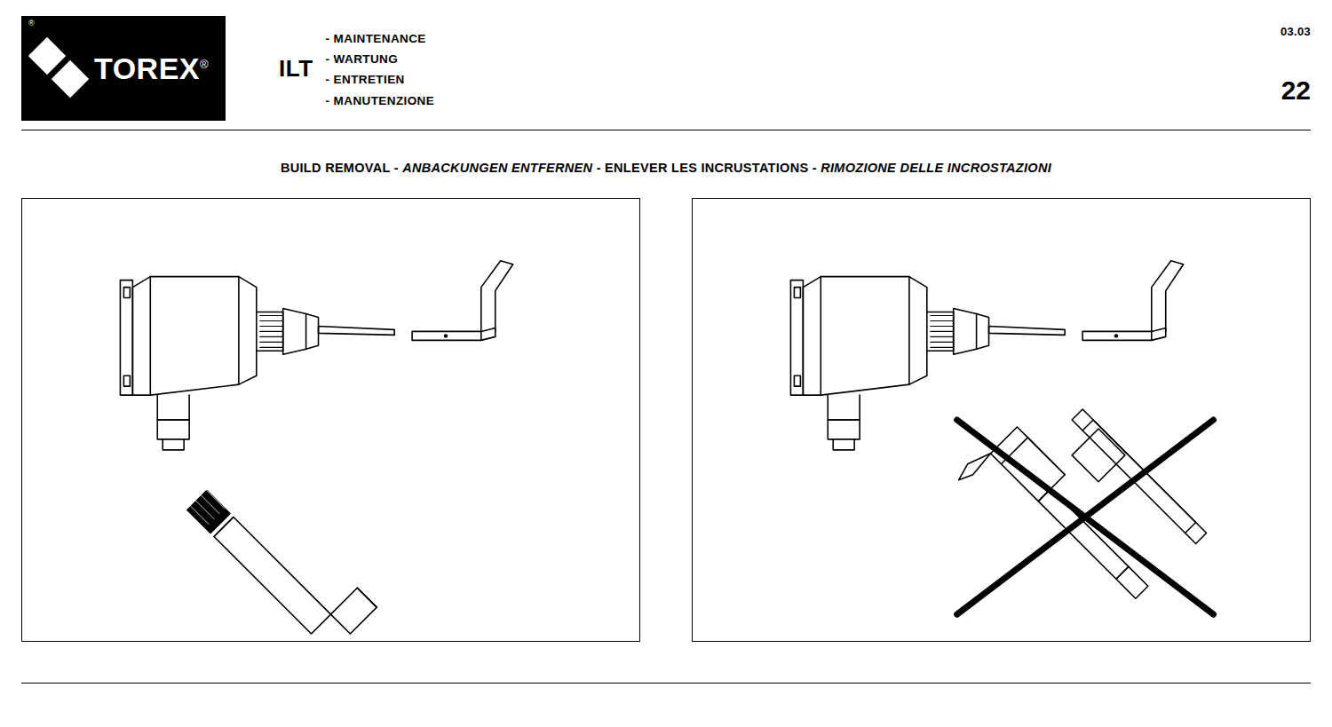®
TOREX®
ILT
MAINTENANCE
WARTUNG
ENTRETIEN
MANUTENZIONE
03.03
22
BUILD REMOVAL - ANBACKUNGEN ENTFERNEN - ENLEVER LES INCRUSTATIONS - RIMOZIONE DELLE INCROSTAZIONI